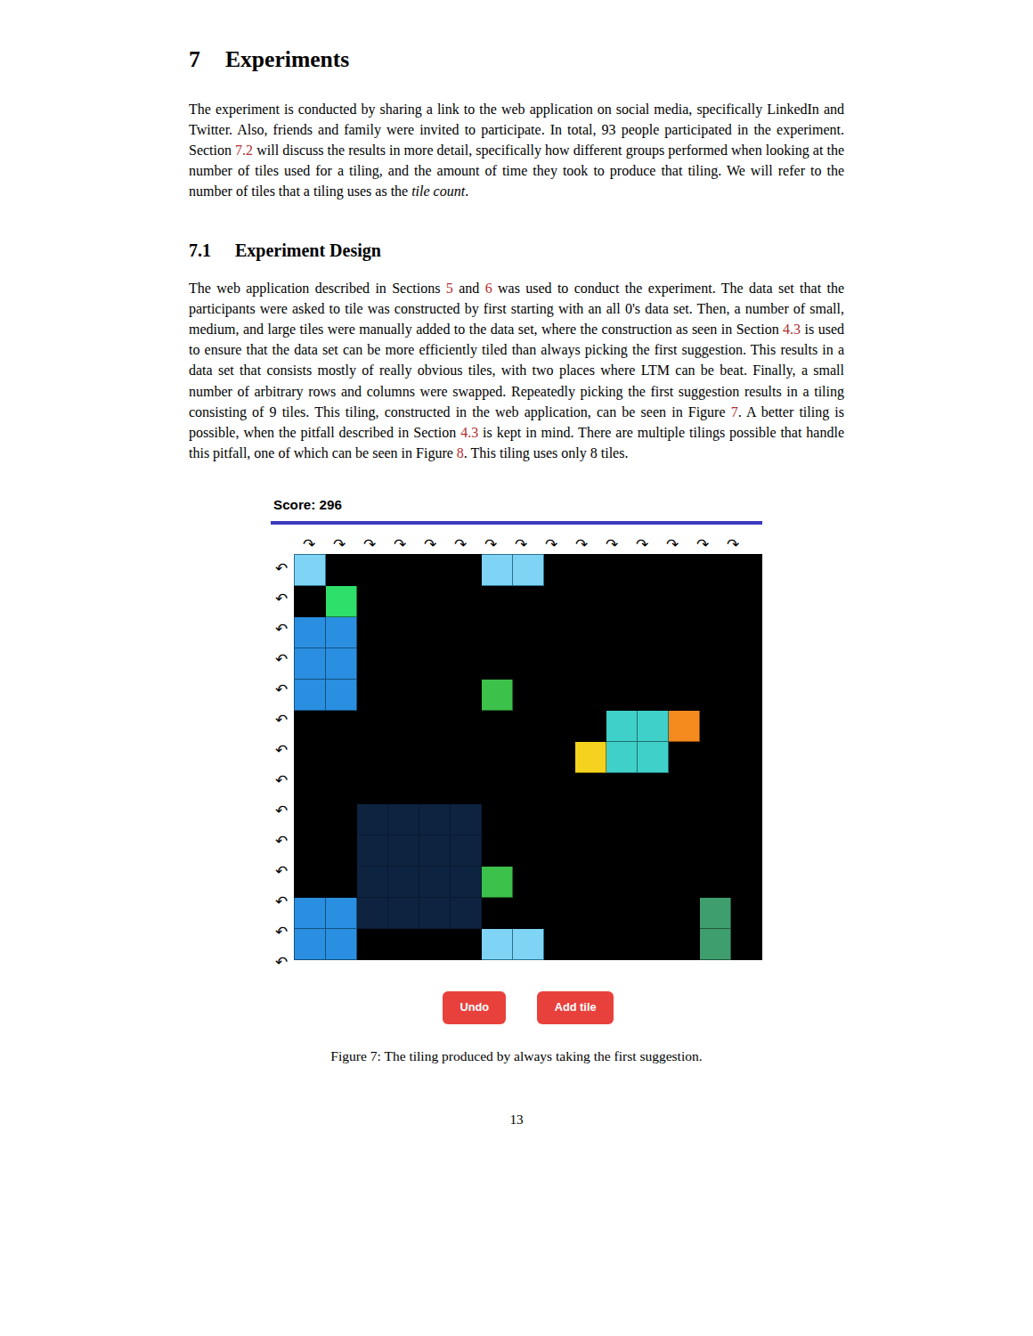7 Experiments
The experiment is conducted by sharing a link to the web application on social media, specifically LinkedIn and Twitter. Also, friends and family were invited to participate. In total, 93 people participated in the experiment. Section 7.2 will discuss the results in more detail, specifically how different groups performed when looking at the number of tiles used for a tiling, and the amount of time they took to produce that tiling. We will refer to the number of tiles that a tiling uses as the tile count.
7.1 Experiment Design
The web application described in Sections 5 and 6 was used to conduct the experiment. The data set that the participants were asked to tile was constructed by first starting with an all 0's data set. Then, a number of small, medium, and large tiles were manually added to the data set, where the construction as seen in Section 4.3 is used to ensure that the data set can be more efficiently tiled than always picking the first suggestion. This results in a data set that consists mostly of really obvious tiles, with two places where LTM can be beat. Finally, a small number of arbitrary rows and columns were swapped. Repeatedly picking the first suggestion results in a tiling consisting of 9 tiles. This tiling, constructed in the web application, can be seen in Figure 7. A better tiling is possible, when the pitfall described in Section 4.3 is kept in mind. There are multiple tilings possible that handle this pitfall, one of which can be seen in Figure 8. This tiling uses only 8 tiles.
Score: 296
↷↷↷↷↷↷↷↷↷↷↷↷↷↷↷
↶↶↶↶↶↶↶↶↶↶↶↶↶↶
Undo
Add tile
Figure 7: The tiling produced by always taking the first suggestion.
13